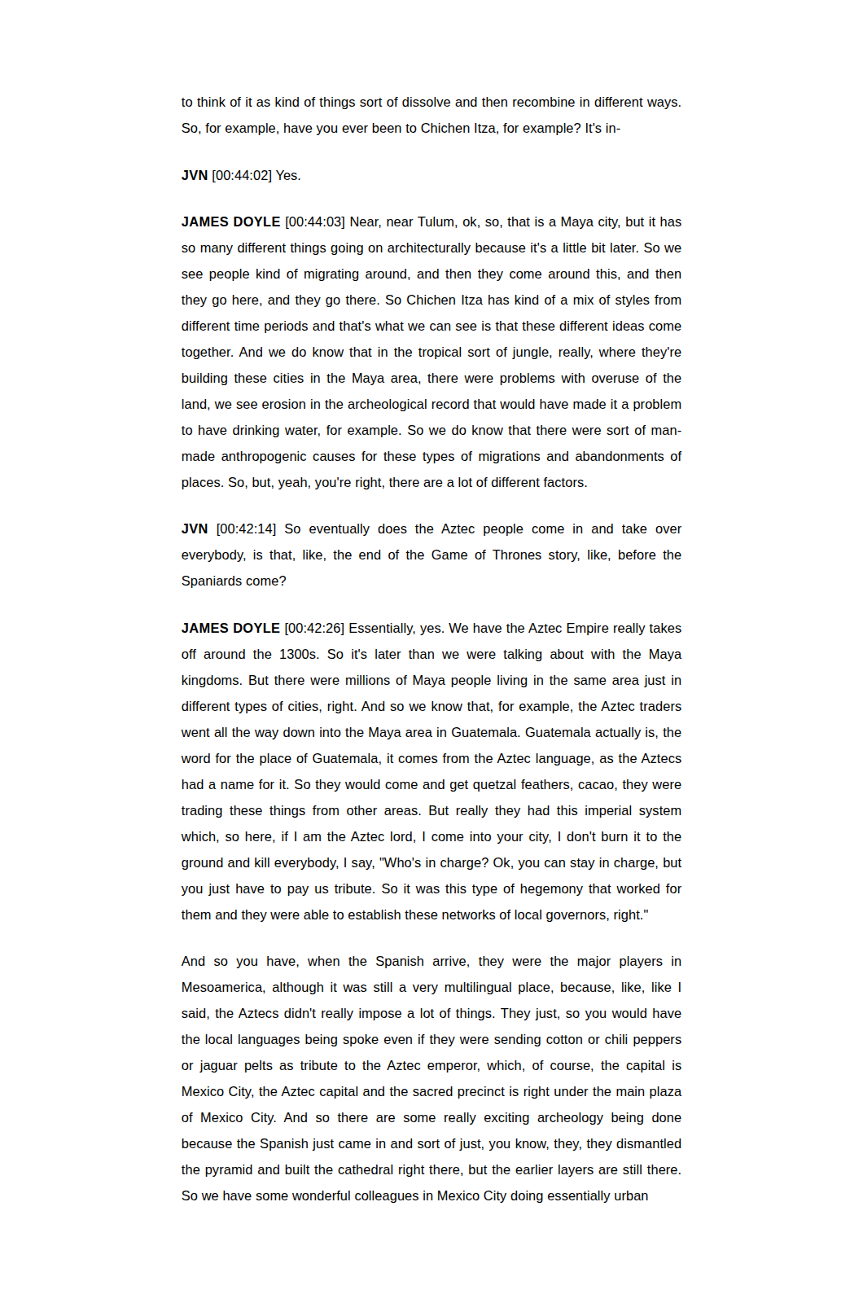to think of it as kind of things sort of dissolve and then recombine in different ways. So, for example, have you ever been to Chichen Itza, for example? It's in-
JVN [00:44:02] Yes.
JAMES DOYLE [00:44:03] Near, near Tulum, ok, so, that is a Maya city, but it has so many different things going on architecturally because it's a little bit later. So we see people kind of migrating around, and then they come around this, and then they go here, and they go there. So Chichen Itza has kind of a mix of styles from different time periods and that's what we can see is that these different ideas come together. And we do know that in the tropical sort of jungle, really, where they're building these cities in the Maya area, there were problems with overuse of the land, we see erosion in the archeological record that would have made it a problem to have drinking water, for example. So we do know that there were sort of man-made anthropogenic causes for these types of migrations and abandonments of places. So, but, yeah, you're right, there are a lot of different factors.
JVN [00:42:14] So eventually does the Aztec people come in and take over everybody, is that, like, the end of the Game of Thrones story, like, before the Spaniards come?
JAMES DOYLE [00:42:26] Essentially, yes. We have the Aztec Empire really takes off around the 1300s. So it's later than we were talking about with the Maya kingdoms. But there were millions of Maya people living in the same area just in different types of cities, right. And so we know that, for example, the Aztec traders went all the way down into the Maya area in Guatemala. Guatemala actually is, the word for the place of Guatemala, it comes from the Aztec language, as the Aztecs had a name for it. So they would come and get quetzal feathers, cacao, they were trading these things from other areas. But really they had this imperial system which, so here, if I am the Aztec lord, I come into your city, I don't burn it to the ground and kill everybody, I say, "Who's in charge? Ok, you can stay in charge, but you just have to pay us tribute. So it was this type of hegemony that worked for them and they were able to establish these networks of local governors, right."
And so you have, when the Spanish arrive, they were the major players in Mesoamerica, although it was still a very multilingual place, because, like, like I said, the Aztecs didn't really impose a lot of things. They just, so you would have the local languages being spoke even if they were sending cotton or chili peppers or jaguar pelts as tribute to the Aztec emperor, which, of course, the capital is Mexico City, the Aztec capital and the sacred precinct is right under the main plaza of Mexico City. And so there are some really exciting archeology being done because the Spanish just came in and sort of just, you know, they, they dismantled the pyramid and built the cathedral right there, but the earlier layers are still there. So we have some wonderful colleagues in Mexico City doing essentially urban